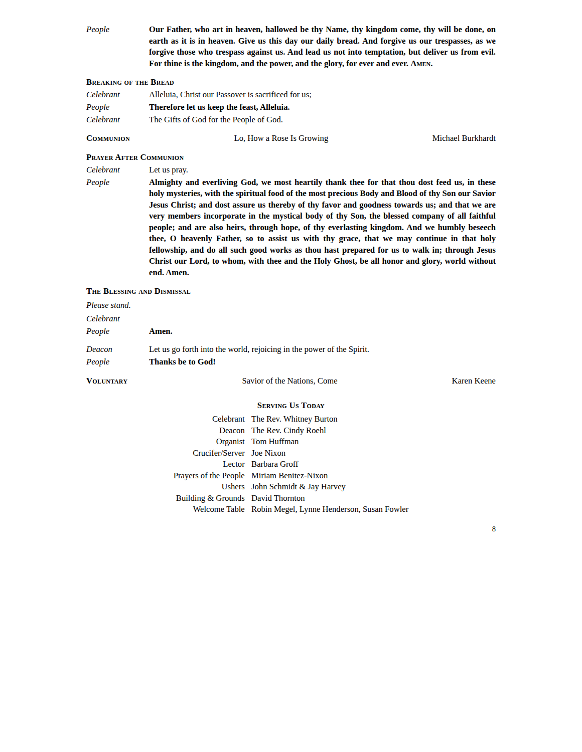People
Our Father, who art in heaven, hallowed be thy Name, thy kingdom come, thy will be done, on earth as it is in heaven. Give us this day our daily bread. And forgive us our trespasses, as we forgive those who trespass against us. And lead us not into temptation, but deliver us from evil. For thine is the kingdom, and the power, and the glory, for ever and ever. Amen.
Breaking of the Bread
Celebrant
Alleluia, Christ our Passover is sacrificed for us;
People
Therefore let us keep the feast, Alleluia.
Celebrant
The Gifts of God for the People of God.
Communion
Lo, How a Rose Is Growing
Michael Burkhardt
Prayer After Communion
Celebrant
Let us pray.
People
Almighty and everliving God, we most heartily thank thee for that thou dost feed us, in these holy mysteries, with the spiritual food of the most precious Body and Blood of thy Son our Savior Jesus Christ; and dost assure us thereby of thy favor and goodness towards us; and that we are very members incorporate in the mystical body of thy Son, the blessed company of all faithful people; and are also heirs, through hope, of thy everlasting kingdom. And we humbly beseech thee, O heavenly Father, so to assist us with thy grace, that we may continue in that holy fellowship, and do all such good works as thou hast prepared for us to walk in; through Jesus Christ our Lord, to whom, with thee and the Holy Ghost, be all honor and glory, world without end. Amen.
The Blessing and Dismissal
Please stand.
Celebrant
People
Amen.
Deacon
Let us go forth into the world, rejoicing in the power of the Spirit.
People
Thanks be to God!
Voluntary
Savior of the Nations, Come
Karen Keene
Serving Us Today
| Celebrant | The Rev. Whitney Burton |
| Deacon | The Rev. Cindy Roehl |
| Organist | Tom Huffman |
| Crucifer/Server | Joe Nixon |
| Lector | Barbara Groff |
| Prayers of the People | Miriam Benitez-Nixon |
| Ushers | John Schmidt & Jay Harvey |
| Building & Grounds | David Thornton |
| Welcome Table | Robin Megel, Lynne Henderson, Susan Fowler |
8